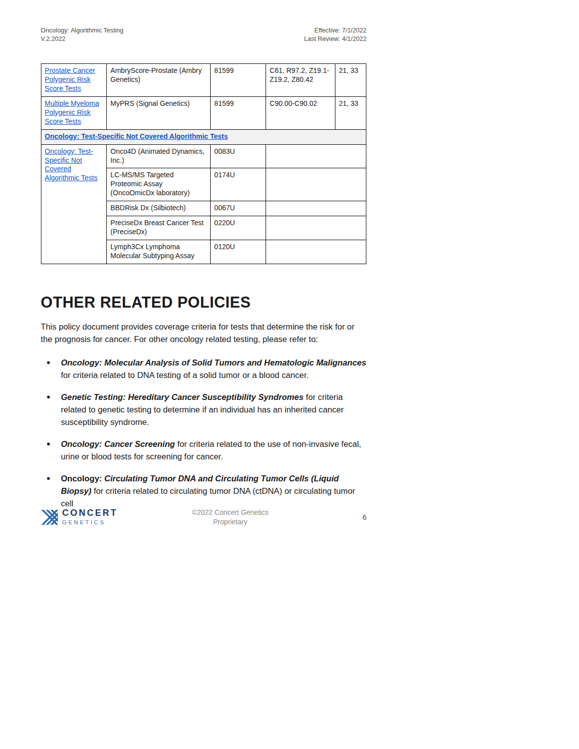Oncology: Algorithmic Testing V.2.2022
Effective: 7/1/2022 Last Review: 4/1/2022
| Prostate Cancer Polygenic Risk Score Tests | AmbryScore-Prostate (Ambry Genetics) | 81599 | C61, R97.2, Z19.1-Z19.2, Z80.42 | 21, 33 |
| Multiple Myeloma Polygenic Risk Score Tests | MyPRS (Signal Genetics) | 81599 | C90.00-C90.02 | 21, 33 |
| Oncology: Test-Specific Not Covered Algorithmic Tests |
| Oncology: Test-Specific Not Covered Algorithmic Tests | Onco4D (Animated Dynamics, Inc.) | 0083U | | |
| LC-MS/MS Targeted Proteomic Assay (OncoOmicDx laboratory) | 0174U | | |
| BBDRisk Dx (Silbiotech) | 0067U | | |
| PreciseDx Breast Cancer Test (PreciseDx) | 0220U | | |
| Lymph3Cx Lymphoma Molecular Subtyping Assay | 0120U | | |
OTHER RELATED POLICIES
This policy document provides coverage criteria for tests that determine the risk for or the prognosis for cancer. For other oncology related testing, please refer to:
Oncology: Molecular Analysis of Solid Tumors and Hematologic Malignances for criteria related to DNA testing of a solid tumor or a blood cancer.
Genetic Testing: Hereditary Cancer Susceptibility Syndromes for criteria related to genetic testing to determine if an individual has an inherited cancer susceptibility syndrome.
Oncology: Cancer Screening for criteria related to the use of non-invasive fecal, urine or blood tests for screening for cancer.
Oncology: Circulating Tumor DNA and Circulating Tumor Cells (Liquid Biopsy) for criteria related to circulating tumor DNA (ctDNA) or circulating tumor cell
CONCERT
GENETICS
©2022 Concert Genetics
Proprietary
6